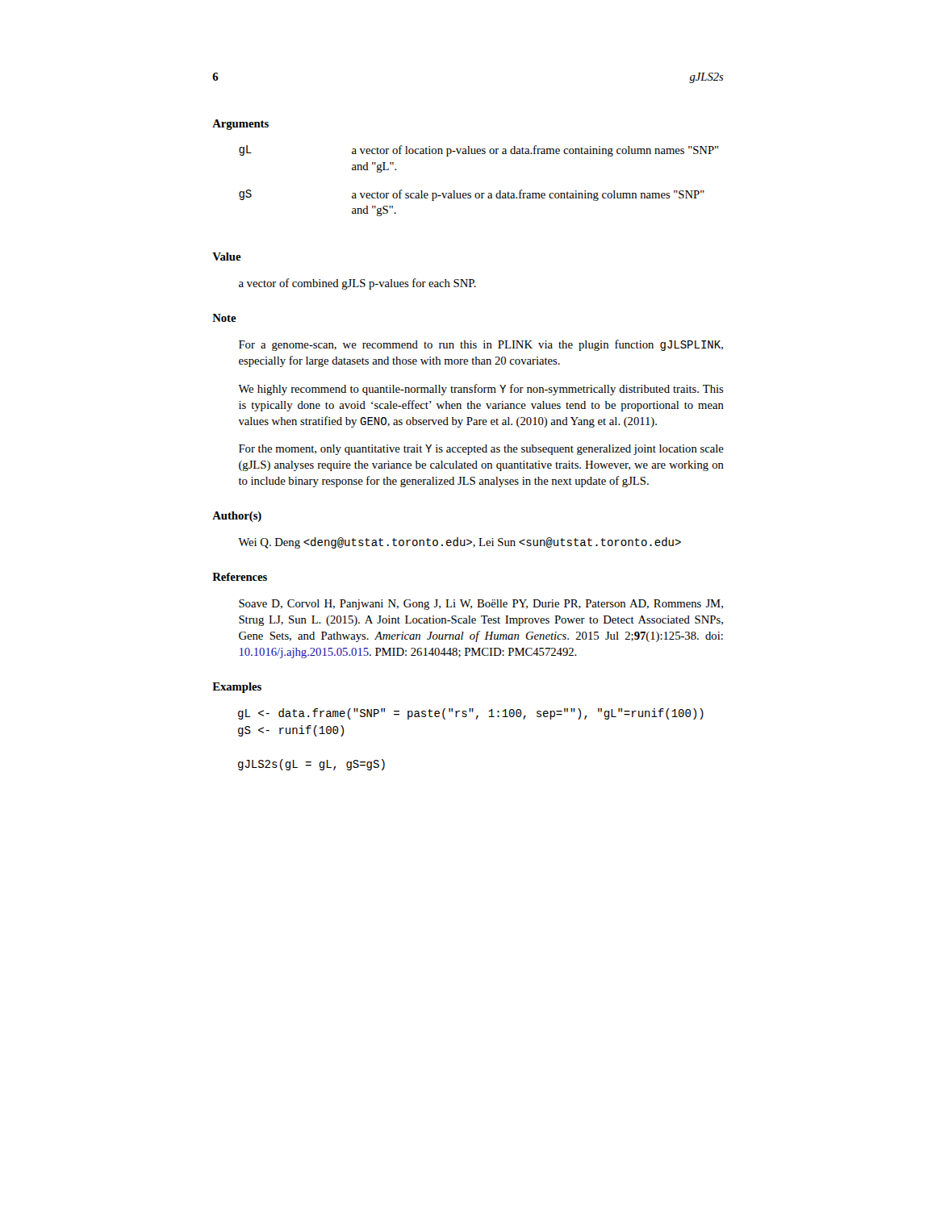6 gJLS2s
Arguments
| gL | a vector of location p-values or a data.frame containing column names "SNP" and "gL". |
| gS | a vector of scale p-values or a data.frame containing column names "SNP" and "gS". |
Value
a vector of combined gJLS p-values for each SNP.
Note
For a genome-scan, we recommend to run this in PLINK via the plugin function gJLSPLINK, especially for large datasets and those with more than 20 covariates.
We highly recommend to quantile-normally transform Y for non-symmetrically distributed traits. This is typically done to avoid ‘scale-effect’ when the variance values tend to be proportional to mean values when stratified by GENO, as observed by Pare et al. (2010) and Yang et al. (2011).
For the moment, only quantitative trait Y is accepted as the subsequent generalized joint location scale (gJLS) analyses require the variance be calculated on quantitative traits. However, we are working on to include binary response for the generalized JLS analyses in the next update of gJLS.
Author(s)
Wei Q. Deng <deng@utstat.toronto.edu>, Lei Sun <sun@utstat.toronto.edu>
References
Soave D, Corvol H, Panjwani N, Gong J, Li W, Boëlle PY, Durie PR, Paterson AD, Rommens JM, Strug LJ, Sun L. (2015). A Joint Location-Scale Test Improves Power to Detect Associated SNPs, Gene Sets, and Pathways. American Journal of Human Genetics. 2015 Jul 2;97(1):125-38. doi: 10.1016/j.ajhg.2015.05.015. PMID: 26140448; PMCID: PMC4572492.
Examples
gL <- data.frame("SNP" = paste("rs", 1:100, sep=""), "gL"=runif(100))
gS <- runif(100)

gJLS2s(gL = gL, gS=gS)